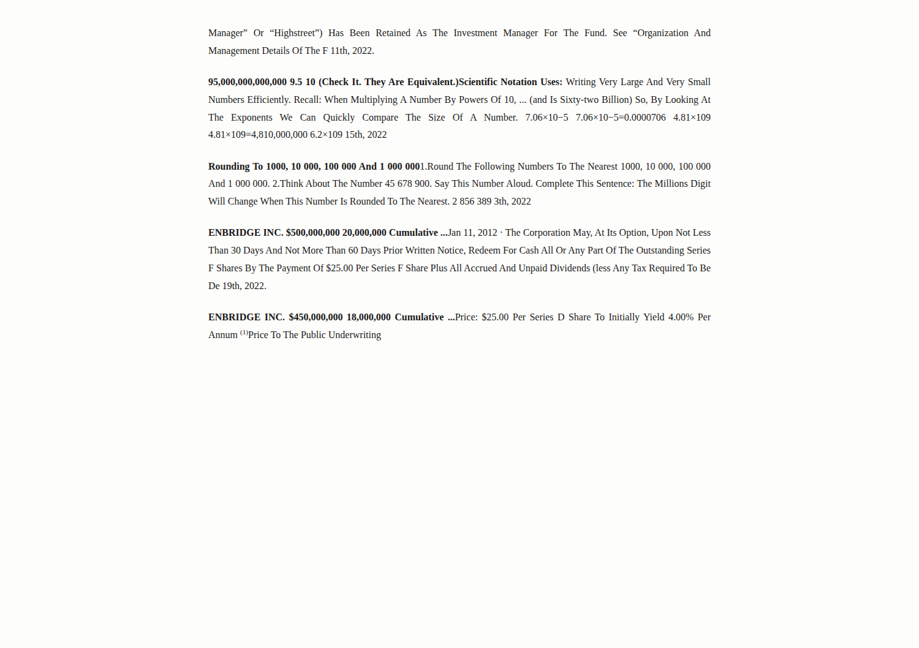Manager” Or “Highstreet”) Has Been Retained As The Investment Manager For The Fund. See “Organization And Management Details Of The F 11th, 2022.
95,000,000,000,000 9.5 10 (Check It. They Are Equivalent.)Scientific Notation Uses: Writing Very Large And Very Small Numbers Efficiently. Recall: When Multiplying A Number By Powers Of 10, ... (and Is Sixty-two Billion) So, By Looking At The Exponents We Can Quickly Compare The Size Of A Number. 7.06×10−5 7.06×10−5=0.0000706 4.81×109 4.81×109=4,810,000,000 6.2×109 15th, 2022
Rounding To 1000, 10 000, 100 000 And 1 000 0001.Round The Following Numbers To The Nearest 1000, 10 000, 100 000 And 1 000 000. 2.Think About The Number 45 678 900. Say This Number Aloud. Complete This Sentence: The Millions Digit Will Change When This Number Is Rounded To The Nearest. 2 856 389 3th, 2022
ENBRIDGE INC. $500,000,000 20,000,000 Cumulative ... Jan 11, 2012 · The Corporation May, At Its Option, Upon Not Less Than 30 Days And Not More Than 60 Days Prior Written Notice, Redeem For Cash All Or Any Part Of The Outstanding Series F Shares By The Payment Of $25.00 Per Series F Share Plus All Accrued And Unpaid Dividends (less Any Tax Required To Be De 19th, 2022.
ENBRIDGE INC. $450,000,000 18,000,000 Cumulative ... Price: $25.00 Per Series D Share To Initially Yield 4.00% Per Annum (1)Price To The Public Underwriting